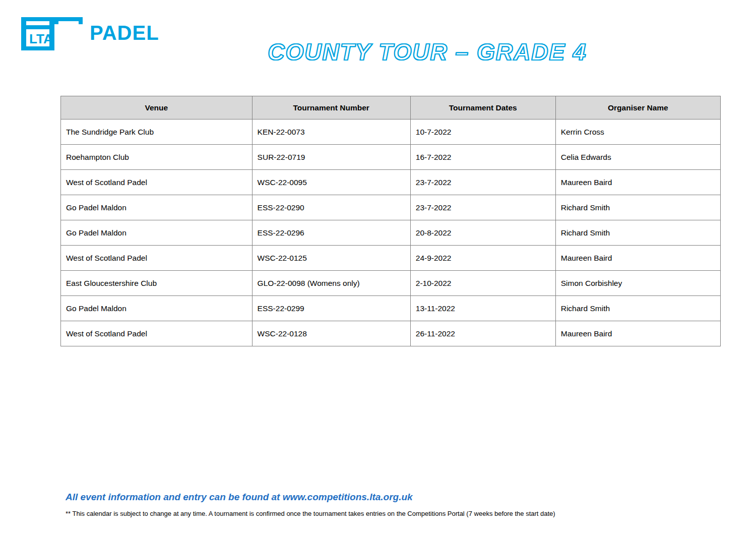LTA PADEL
County Tour – Grade 4
| Venue | Tournament Number | Tournament Dates | Organiser Name |
| --- | --- | --- | --- |
| The Sundridge Park Club | KEN-22-0073 | 10-7-2022 | Kerrin Cross |
| Roehampton Club | SUR-22-0719 | 16-7-2022 | Celia Edwards |
| West of Scotland Padel | WSC-22-0095 | 23-7-2022 | Maureen Baird |
| Go Padel Maldon | ESS-22-0290 | 23-7-2022 | Richard Smith |
| Go Padel Maldon | ESS-22-0296 | 20-8-2022 | Richard Smith |
| West of Scotland Padel | WSC-22-0125 | 24-9-2022 | Maureen Baird |
| East Gloucestershire Club | GLO-22-0098 (Womens only) | 2-10-2022 | Simon Corbishley |
| Go Padel Maldon | ESS-22-0299 | 13-11-2022 | Richard Smith |
| West of Scotland Padel | WSC-22-0128 | 26-11-2022 | Maureen Baird |
All event information and entry can be found at www.competitions.lta.org.uk
** This calendar is subject to change at any time. A tournament is confirmed once the tournament takes entries on the Competitions Portal (7 weeks before the start date)